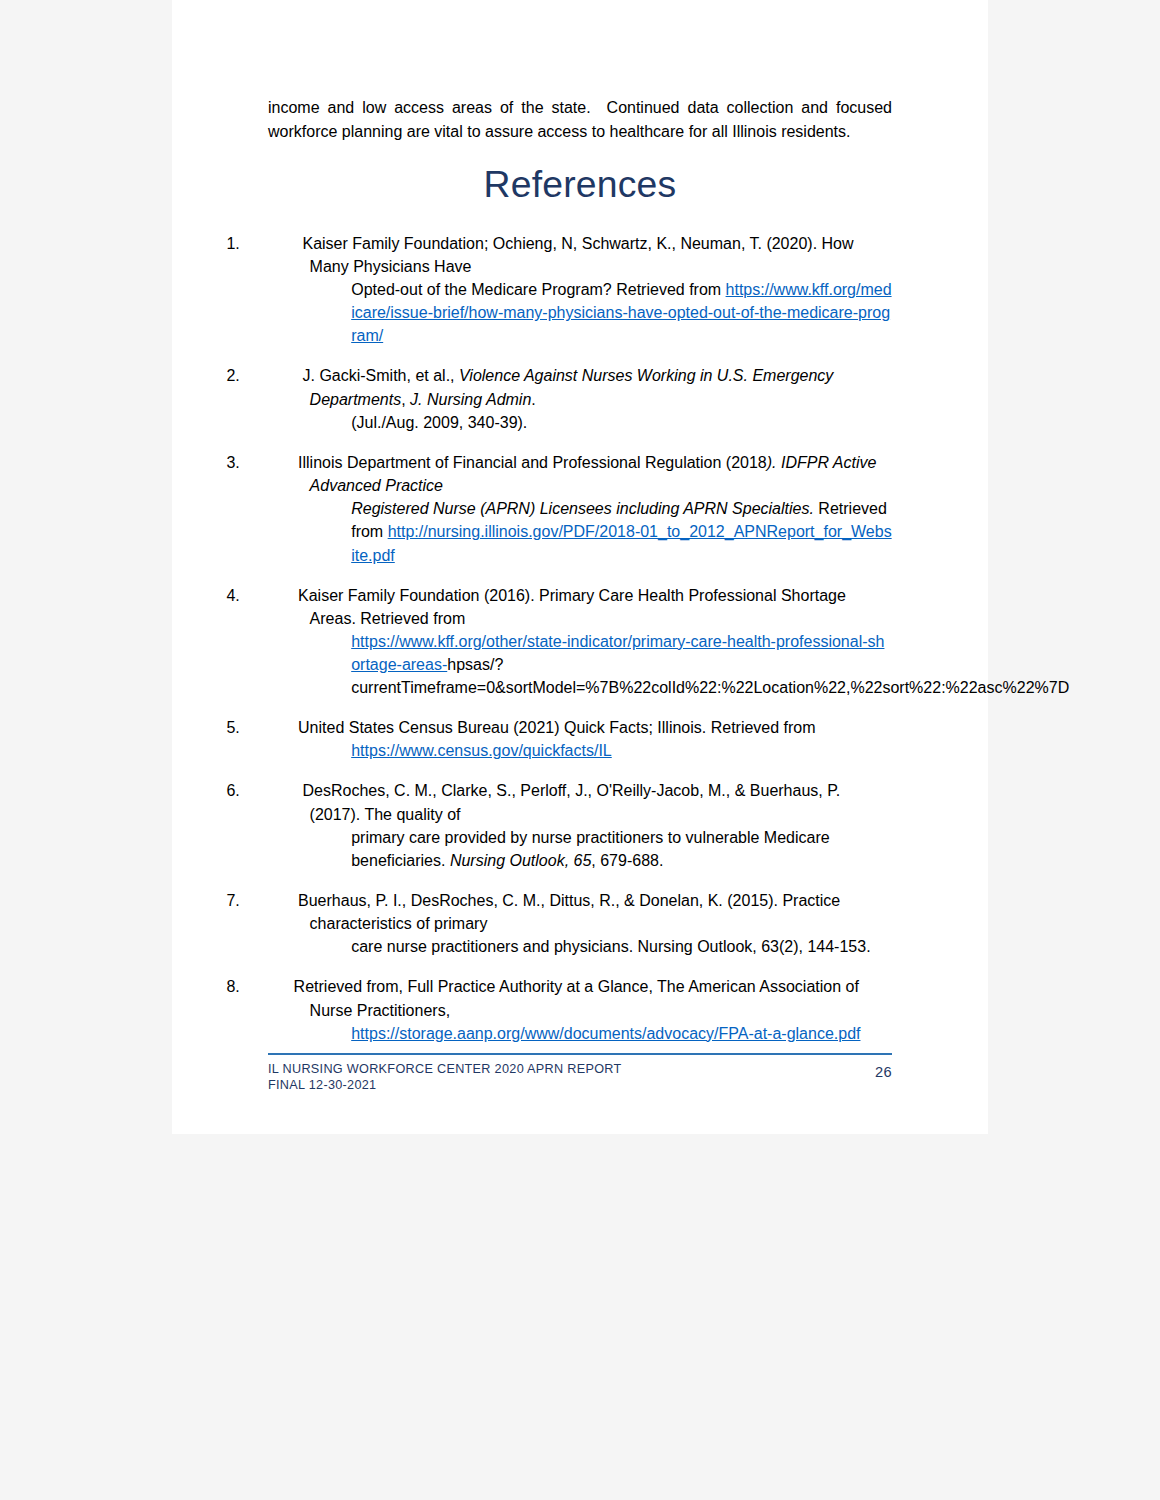income and low access areas of the state. Continued data collection and focused workforce planning are vital to assure access to healthcare for all Illinois residents.
References
1. Kaiser Family Foundation; Ochieng, N, Schwartz, K., Neuman, T. (2020). How Many Physicians Have Opted-out of the Medicare Program? Retrieved from https://www.kff.org/medicare/issue-brief/how-many-physicians-have-opted-out-of-the-medicare-program/
2. J. Gacki-Smith, et al., Violence Against Nurses Working in U.S. Emergency Departments, J. Nursing Admin. (Jul./Aug. 2009, 340-39).
3. Illinois Department of Financial and Professional Regulation (2018). IDFPR Active Advanced Practice Registered Nurse (APRN) Licensees including APRN Specialties. Retrieved from http://nursing.illinois.gov/PDF/2018-01_to_2012_APNReport_for_Website.pdf
4. Kaiser Family Foundation (2016). Primary Care Health Professional Shortage Areas. Retrieved from https://www.kff.org/other/state-indicator/primary-care-health-professional-shortage-areas-hpsas/?currentTimeframe=0&sortModel=%7B%22colId%22:%22Location%22,%22sort%22:%22asc%22%7D
5. United States Census Bureau (2021) Quick Facts; Illinois. Retrieved from https://www.census.gov/quickfacts/IL
6. DesRoches, C. M., Clarke, S., Perloff, J., O'Reilly-Jacob, M., & Buerhaus, P. (2017). The quality of primary care provided by nurse practitioners to vulnerable Medicare beneficiaries. Nursing Outlook, 65, 679-688.
7. Buerhaus, P. I., DesRoches, C. M., Dittus, R., & Donelan, K. (2015). Practice characteristics of primary care nurse practitioners and physicians. Nursing Outlook, 63(2), 144-153.
8. Retrieved from, Full Practice Authority at a Glance, The American Association of Nurse Practitioners, https://storage.aanp.org/www/documents/advocacy/FPA-at-a-glance.pdf
IL Nursing Workforce Center 2020 APRN Report
Final 12-30-2021
26